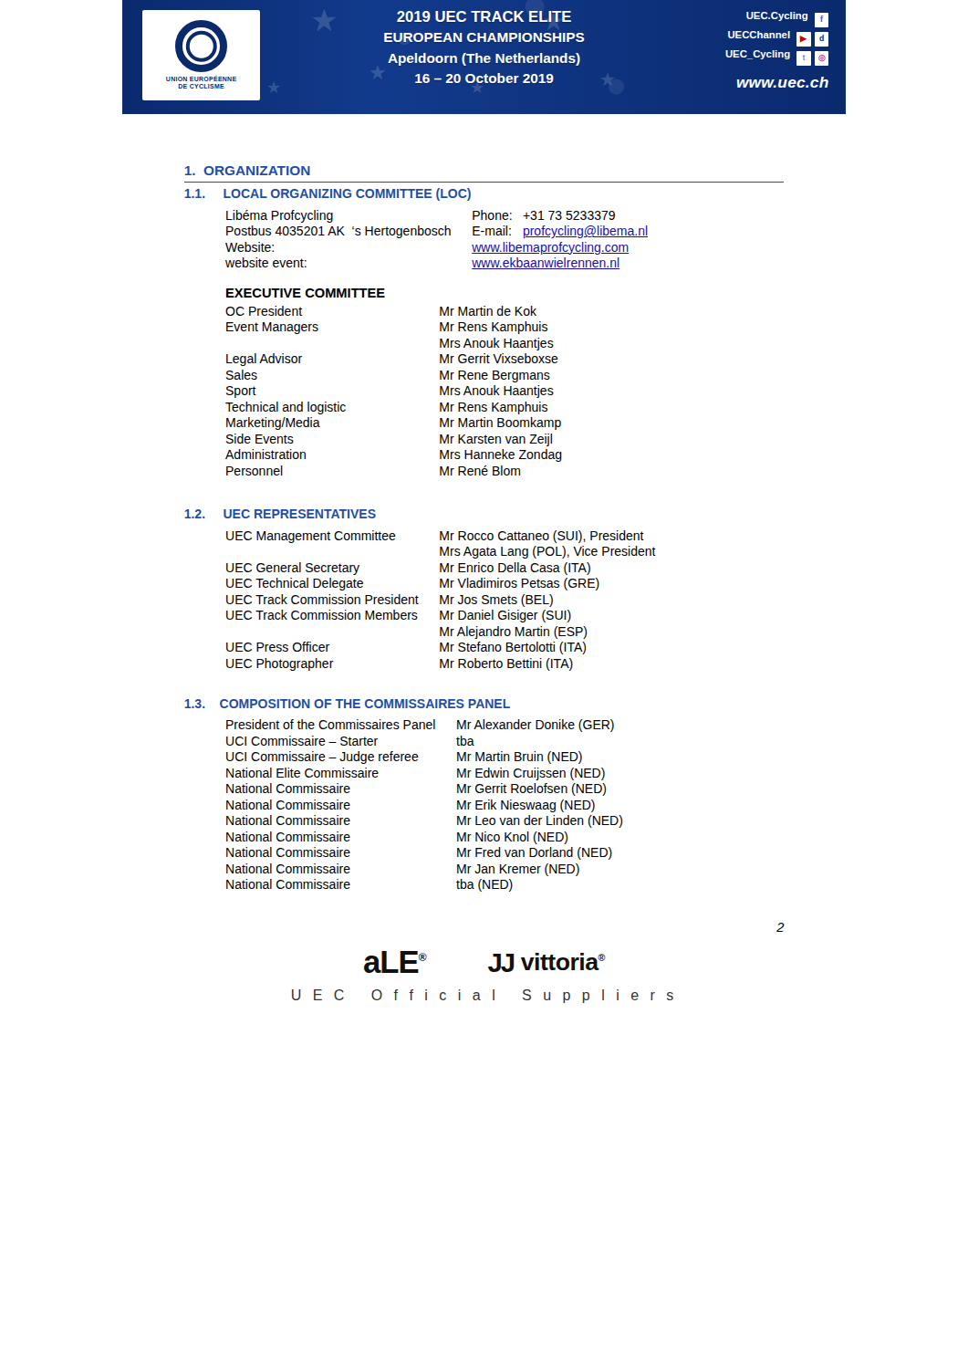★★★★★★
UNION EUROPÉENNE
DE CYCLISME
2019 UEC TRACK ELITE
EUROPEAN CHAMPIONSHIPS
Apeldoorn (The Netherlands)
16 – 20 October 2019
UEC.Cycling f
UECChannel ▶d
UEC_Cycling t◎
www.uec.ch
1. ORGANIZATION
1.1. LOCAL ORGANIZING COMMITTEE (LOC)
| Libéma Profcycling | Phone: | +31 73 5233379 |
| Postbus 4035201 AK ‘s Hertogenbosch | E-mail: | profcycling@libema.nl |
| Website: | www.libemaprofcycling.com |
| website event: | www.ekbaanwielrennen.nl |
EXECUTIVE COMMITTEE
| OC President | Mr Martin de Kok |
| Event Managers | Mr Rens Kamphuis |
| | Mrs Anouk Haantjes |
| Legal Advisor | Mr Gerrit Vixseboxse |
| Sales | Mr Rene Bergmans |
| Sport | Mrs Anouk Haantjes |
| Technical and logistic | Mr Rens Kamphuis |
| Marketing/Media | Mr Martin Boomkamp |
| Side Events | Mr Karsten van Zeijl |
| Administration | Mrs Hanneke Zondag |
| Personnel | Mr René Blom |
1.2. UEC REPRESENTATIVES
| UEC Management Committee | Mr Rocco Cattaneo (SUI), President |
| | Mrs Agata Lang (POL), Vice President |
| UEC General Secretary | Mr Enrico Della Casa (ITA) |
| UEC Technical Delegate | Mr Vladimiros Petsas (GRE) |
| UEC Track Commission President | Mr Jos Smets (BEL) |
| UEC Track Commission Members | Mr Daniel Gisiger (SUI) |
| | Mr Alejandro Martin (ESP) |
| UEC Press Officer | Mr Stefano Bertolotti (ITA) |
| UEC Photographer | Mr Roberto Bettini (ITA) |
1.3. COMPOSITION OF THE COMMISSAIRES PANEL
| President of the Commissaires Panel | Mr Alexander Donike (GER) |
| UCI Commissaire – Starter | tba |
| UCI Commissaire – Judge referee | Mr Martin Bruin (NED) |
| National Elite Commissaire | Mr Edwin Cruijssen (NED) |
| National Commissaire | Mr Gerrit Roelofsen (NED) |
| National Commissaire | Mr Erik Nieswaag (NED) |
| National Commissaire | Mr Leo van der Linden (NED) |
| National Commissaire | Mr Nico Knol (NED) |
| National Commissaire | Mr Fred van Dorland (NED) |
| National Commissaire | Mr Jan Kremer (NED) |
| National Commissaire | tba (NED) |
2
aLE®
JJ vittoria®
U E C O f f i c i a l S u p p l i e r s